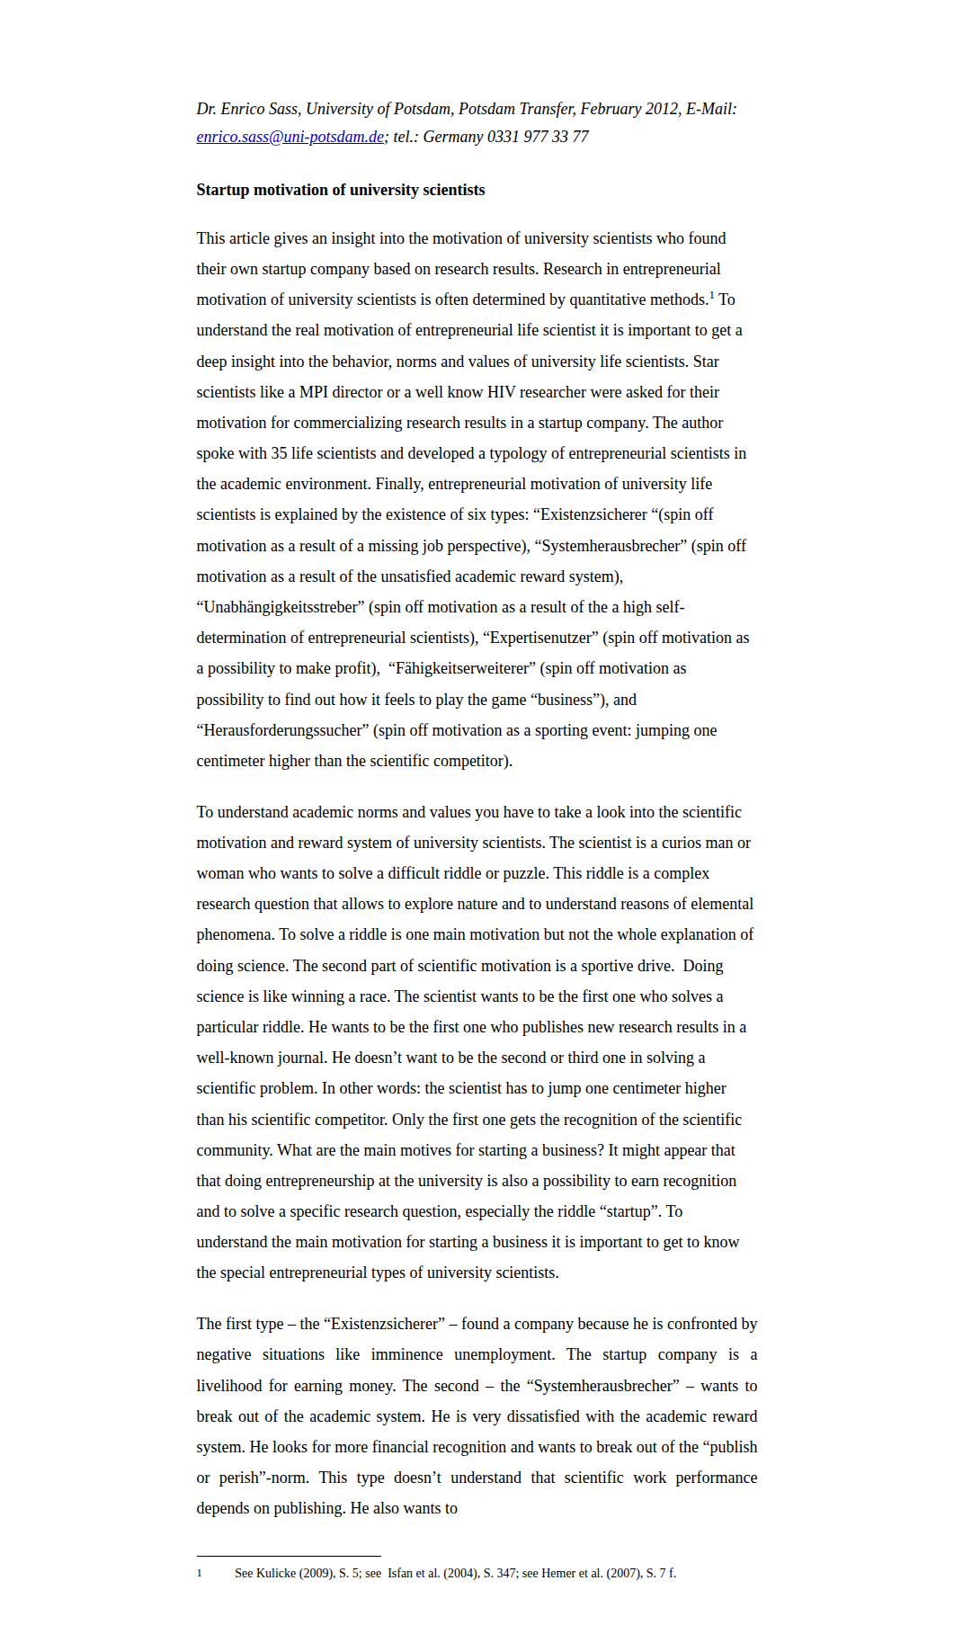Dr. Enrico Sass, University of Potsdam, Potsdam Transfer, February 2012, E-Mail: enrico.sass@uni-potsdam.de; tel.: Germany 0331 977 33 77
Startup motivation of university scientists
This article gives an insight into the motivation of university scientists who found their own startup company based on research results. Research in entrepreneurial motivation of university scientists is often determined by quantitative methods.1 To understand the real motivation of entrepreneurial life scientist it is important to get a deep insight into the behavior, norms and values of university life scientists. Star scientists like a MPI director or a well know HIV researcher were asked for their motivation for commercializing research results in a startup company. The author spoke with 35 life scientists and developed a typology of entrepreneurial scientists in the academic environment. Finally, entrepreneurial motivation of university life scientists is explained by the existence of six types: “Existenzsicherer “(spin off motivation as a result of a missing job perspective), “Systemherausbrecher” (spin off motivation as a result of the unsatisfied academic reward system), “Unabhängigkeitsstreber” (spin off motivation as a result of the a high self-determination of entrepreneurial scientists), “Expertisenutzer” (spin off motivation as a possibility to make profit), “Fähigkeitserweiterer” (spin off motivation as possibility to find out how it feels to play the game “business”), and “Herausforderungssucher” (spin off motivation as a sporting event: jumping one centimeter higher than the scientific competitor).
To understand academic norms and values you have to take a look into the scientific motivation and reward system of university scientists. The scientist is a curios man or woman who wants to solve a difficult riddle or puzzle. This riddle is a complex research question that allows to explore nature and to understand reasons of elemental phenomena. To solve a riddle is one main motivation but not the whole explanation of doing science. The second part of scientific motivation is a sportive drive. Doing science is like winning a race. The scientist wants to be the first one who solves a particular riddle. He wants to be the first one who publishes new research results in a well-known journal. He doesn’t want to be the second or third one in solving a scientific problem. In other words: the scientist has to jump one centimeter higher than his scientific competitor. Only the first one gets the recognition of the scientific community. What are the main motives for starting a business? It might appear that that doing entrepreneurship at the university is also a possibility to earn recognition and to solve a specific research question, especially the riddle “startup”. To understand the main motivation for starting a business it is important to get to know the special entrepreneurial types of university scientists.
The first type – the “Existenzsicherer” – found a company because he is confronted by negative situations like imminence unemployment. The startup company is a livelihood for earning money. The second – the “Systemherausbrecher” – wants to break out of the academic system. He is very dissatisfied with the academic reward system. He looks for more financial recognition and wants to break out of the “publish or perish”-norm. This type doesn’t understand that scientific work performance depends on publishing. He also wants to
1
See Kulicke (2009), S. 5; see Isfan et al. (2004), S. 347; see Hemer et al. (2007), S. 7 f.